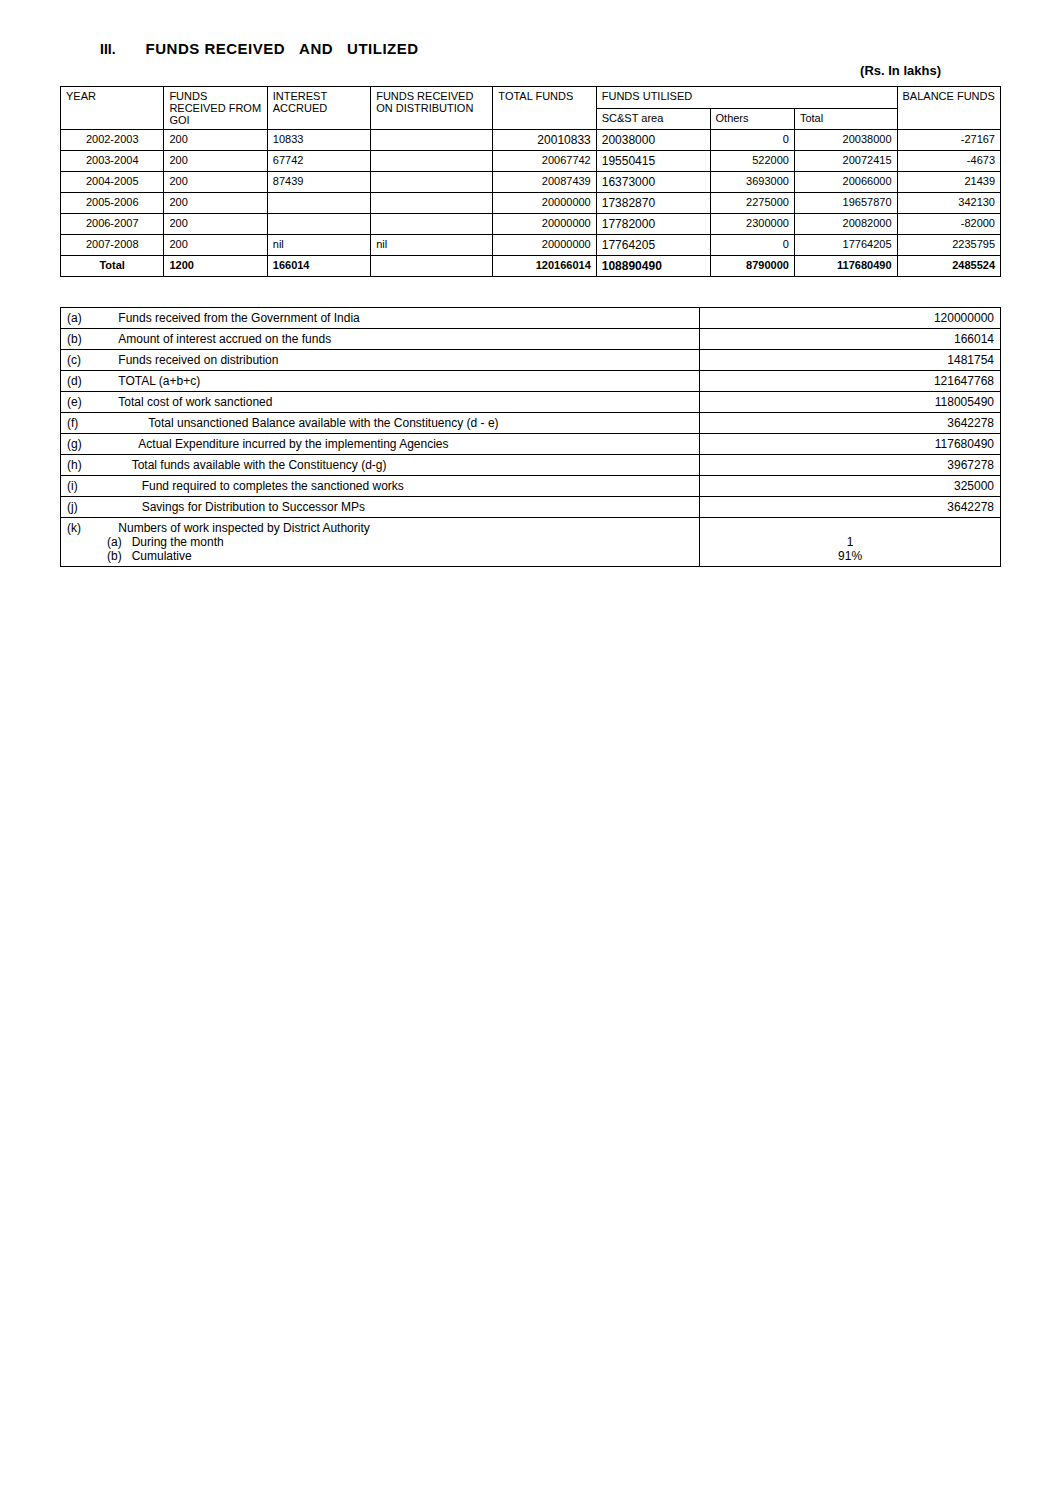III.
FUNDS RECEIVED AND UTILIZED
(Rs. In lakhs)
| YEAR | FUNDS RECEIVED FROM GOI | INTEREST ACCRUED | FUNDS RECEIVED ON DISTRIBUTION | TOTAL FUNDS | FUNDS UTILISED | BALANCE FUNDS |
| --- | --- | --- | --- | --- | --- | --- |
| SC&ST area | Others | Total |
| 2002-2003 | 200 | 10833 | | 20010833 | 20038000 | 0 | 20038000 | -27167 |
| 2003-2004 | 200 | 67742 | | 20067742 | 19550415 | 522000 | 20072415 | -4673 |
| 2004-2005 | 200 | 87439 | | 20087439 | 16373000 | 3693000 | 20066000 | 21439 |
| 2005-2006 | 200 | | | 20000000 | 17382870 | 2275000 | 19657870 | 342130 |
| 2006-2007 | 200 | | | 20000000 | 17782000 | 2300000 | 20082000 | -82000 |
| 2007-2008 | 200 | nil | nil | 20000000 | 17764205 | 0 | 17764205 | 2235795 |
| Total | 1200 | 166014 | | 120166014 | 108890490 | 8790000 | 117680490 | 2485524 |
| (a) Funds received from the Government of India | 120000000 |
| (b) Amount of interest accrued on the funds | 166014 |
| (c) Funds received on distribution | 1481754 |
| (d) TOTAL (a+b+c) | 121647768 |
| (e) Total cost of work sanctioned | 118005490 |
| (f) Total unsanctioned Balance available with the Constituency (d - e) | 3642278 |
| (g) Actual Expenditure incurred by the implementing Agencies | 117680490 |
| (h) Total funds available with the Constituency (d-g) | 3967278 |
| (i) Fund required to completes the sanctioned works | 325000 |
| (j) Savings for Distribution to Successor MPs | 3642278 |
| (k) Numbers of work inspected by District Authority (a) During the month (b) Cumulative | 1 91% |